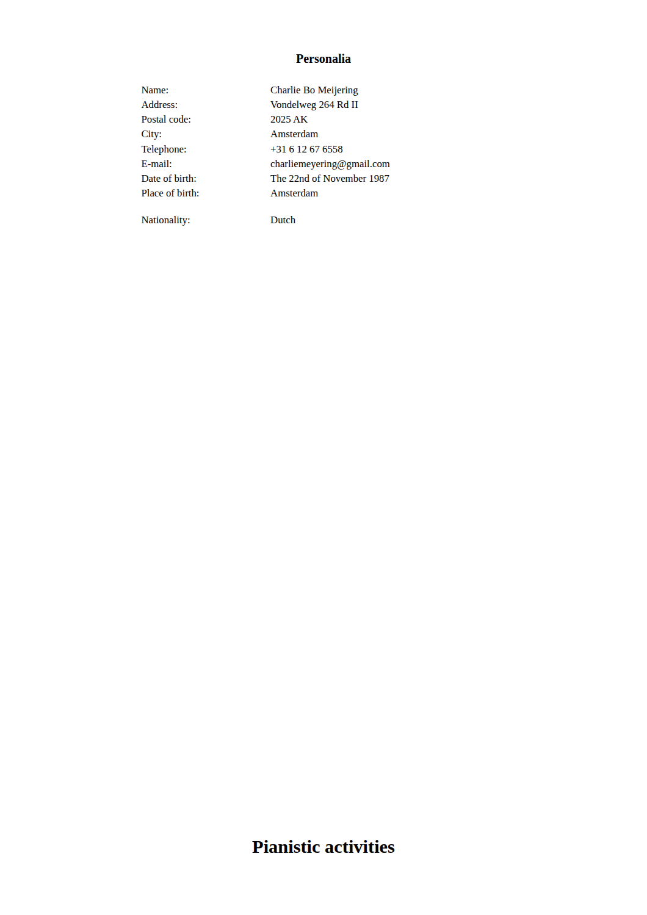Personalia
| Name: | Charlie Bo Meijering |
| Address: | Vondelweg 264 Rd II |
| Postal code: | 2025 AK |
| City: | Amsterdam |
| Telephone: | +31 6 12 67 6558 |
| E-mail: | charliemeyering@gmail.com |
| Date of birth: | The 22nd of November 1987 |
| Place of birth: | Amsterdam |
| Nationality: | Dutch |
Pianistic activities